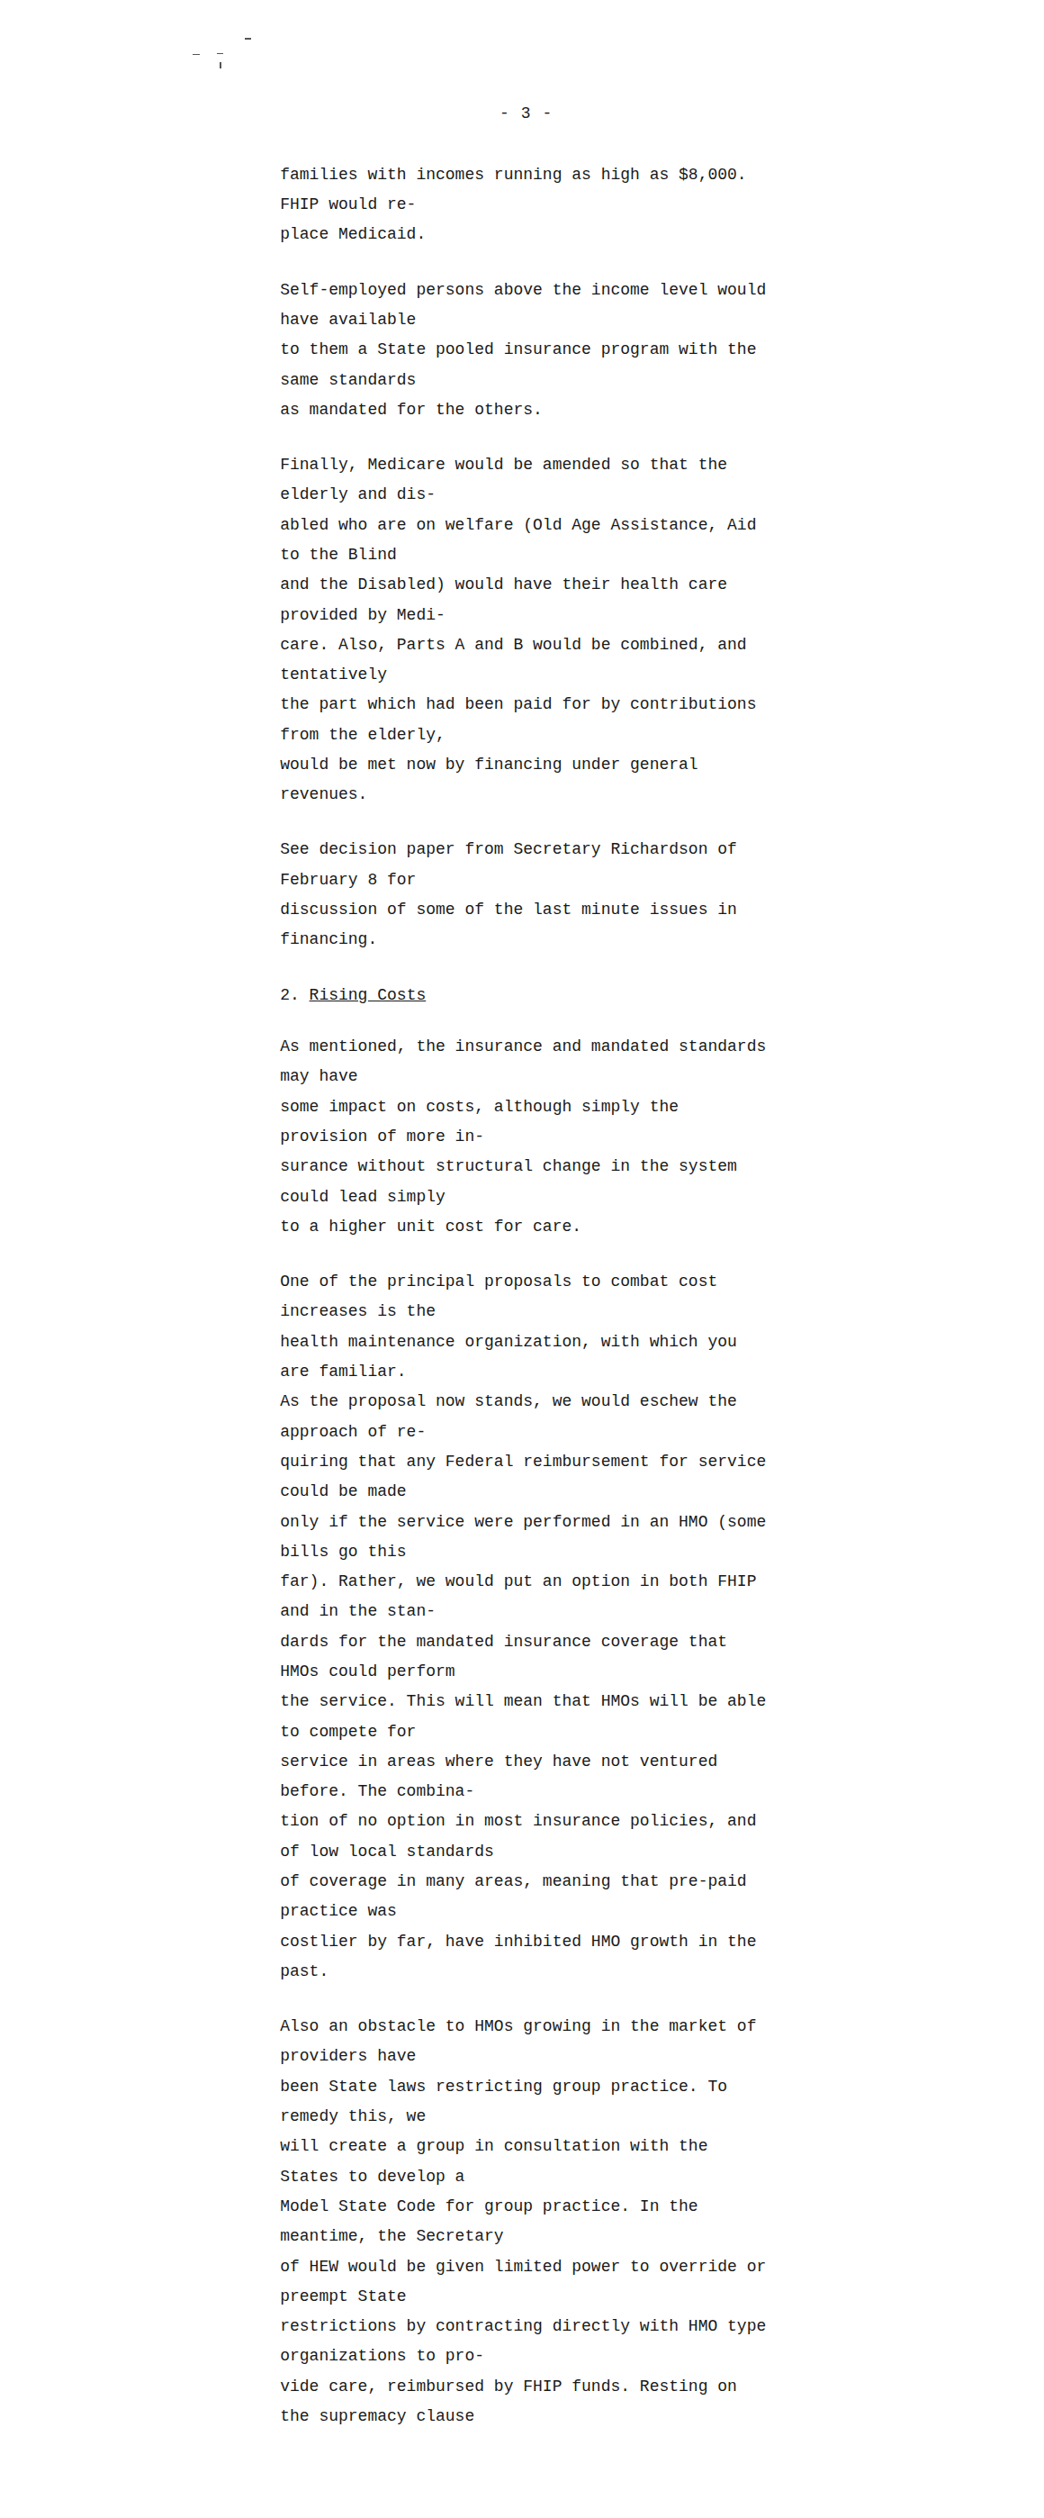- 3 -
families with incomes running as high as $8,000. FHIP would re-
place Medicaid.
Self-employed persons above the income level would have available
to them a State pooled insurance program with the same standards
as mandated for the others.
Finally, Medicare would be amended so that the elderly and dis-
abled who are on welfare (Old Age Assistance, Aid to the Blind
and the Disabled) would have their health care provided by Medi-
care. Also, Parts A and B would be combined, and tentatively
the part which had been paid for by contributions from the elderly,
would be met now by financing under general revenues.
See decision paper from Secretary Richardson of February 8 for
discussion of some of the last minute issues in financing.
2. Rising Costs
As mentioned, the insurance and mandated standards may have
some impact on costs, although simply the provision of more in-
surance without structural change in the system could lead simply
to a higher unit cost for care.
One of the principal proposals to combat cost increases is the
health maintenance organization, with which you are familiar.
As the proposal now stands, we would eschew the approach of re-
quiring that any Federal reimbursement for service could be made
only if the service were performed in an HMO (some bills go this
far). Rather, we would put an option in both FHIP and in the stan-
dards for the mandated insurance coverage that HMOs could perform
the service. This will mean that HMOs will be able to compete for
service in areas where they have not ventured before. The combina-
tion of no option in most insurance policies, and of low local standards
of coverage in many areas, meaning that pre-paid practice was
costlier by far, have inhibited HMO growth in the past.
Also an obstacle to HMOs growing in the market of providers have
been State laws restricting group practice. To remedy this, we
will create a group in consultation with the States to develop a
Model State Code for group practice. In the meantime, the Secretary
of HEW would be given limited power to override or preempt State
restrictions by contracting directly with HMO type organizations to pro-
vide care, reimbursed by FHIP funds. Resting on the supremacy clause